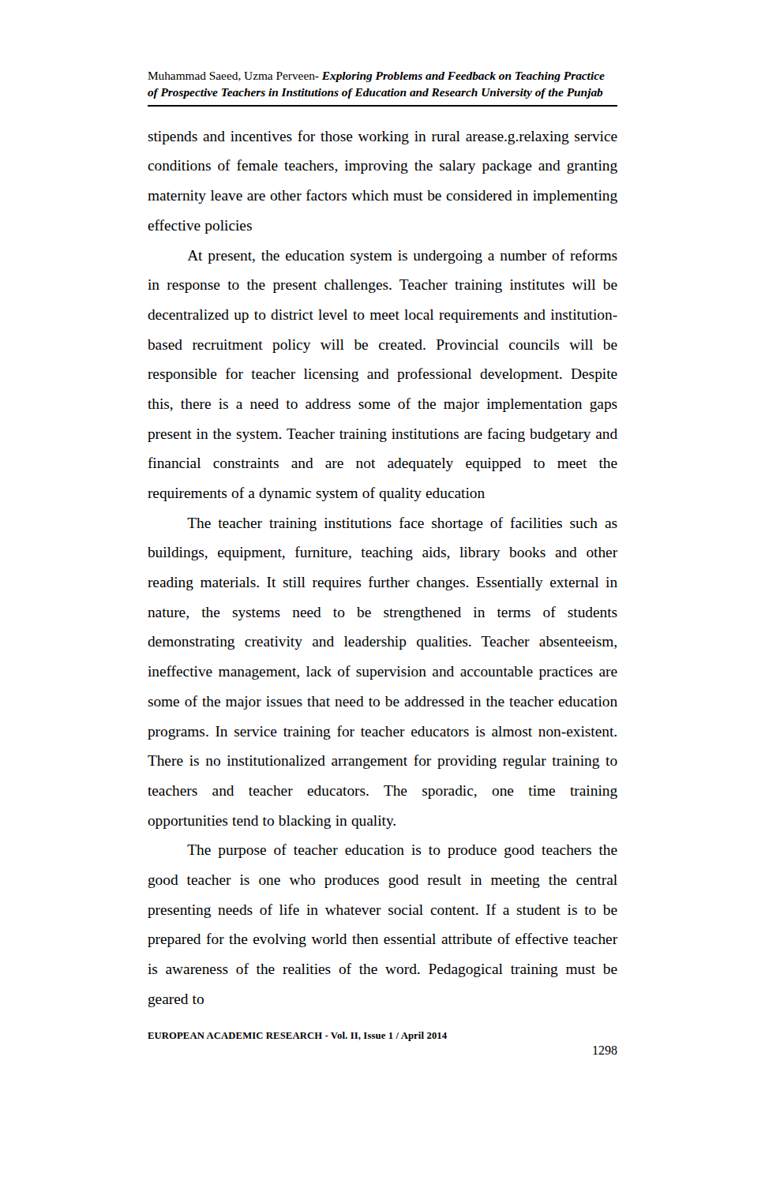Muhammad Saeed, Uzma Perveen- Exploring Problems and Feedback on Teaching Practice of Prospective Teachers in Institutions of Education and Research University of the Punjab
stipends and incentives for those working in rural arease.g.relaxing service conditions of female teachers, improving the salary package and granting maternity leave are other factors which must be considered in implementing effective policies
At present, the education system is undergoing a number of reforms in response to the present challenges. Teacher training institutes will be decentralized up to district level to meet local requirements and institution-based recruitment policy will be created. Provincial councils will be responsible for teacher licensing and professional development. Despite this, there is a need to address some of the major implementation gaps present in the system. Teacher training institutions are facing budgetary and financial constraints and are not adequately equipped to meet the requirements of a dynamic system of quality education
The teacher training institutions face shortage of facilities such as buildings, equipment, furniture, teaching aids, library books and other reading materials. It still requires further changes. Essentially external in nature, the systems need to be strengthened in terms of students demonstrating creativity and leadership qualities. Teacher absenteeism, ineffective management, lack of supervision and accountable practices are some of the major issues that need to be addressed in the teacher education programs. In service training for teacher educators is almost non-existent. There is no institutionalized arrangement for providing regular training to teachers and teacher educators. The sporadic, one time training opportunities tend to blacking in quality.
The purpose of teacher education is to produce good teachers the good teacher is one who produces good result in meeting the central presenting needs of life in whatever social content. If a student is to be prepared for the evolving world then essential attribute of effective teacher is awareness of the realities of the word. Pedagogical training must be geared to
EUROPEAN ACADEMIC RESEARCH - Vol. II, Issue 1 / April 2014
1298